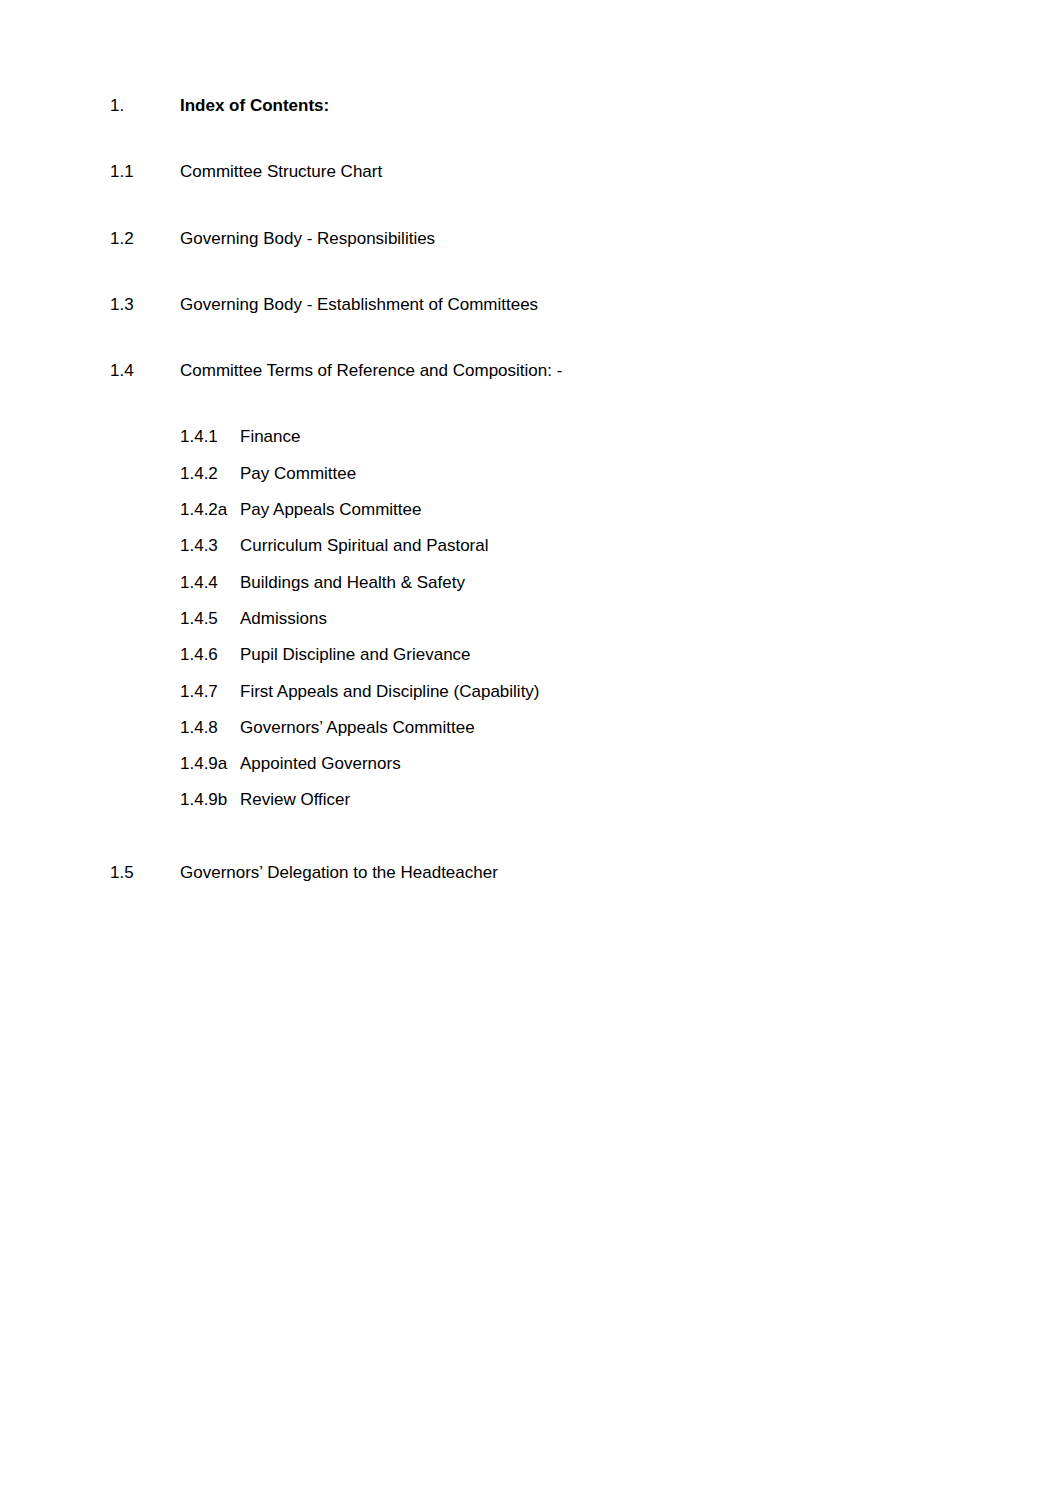1.
Index of Contents:
1.1
Committee Structure Chart
1.2
Governing Body - Responsibilities
1.3
Governing Body - Establishment of Committees
1.4
Committee Terms of Reference and Composition: -
1.4.1 Finance
1.4.2 Pay Committee
1.4.2a Pay Appeals Committee
1.4.3 Curriculum Spiritual and Pastoral
1.4.4 Buildings and Health & Safety
1.4.5 Admissions
1.4.6 Pupil Discipline and Grievance
1.4.7 First Appeals and Discipline (Capability)
1.4.8 Governors’ Appeals Committee
1.4.9a Appointed Governors
1.4.9b Review Officer
1.5
Governors’ Delegation to the Headteacher